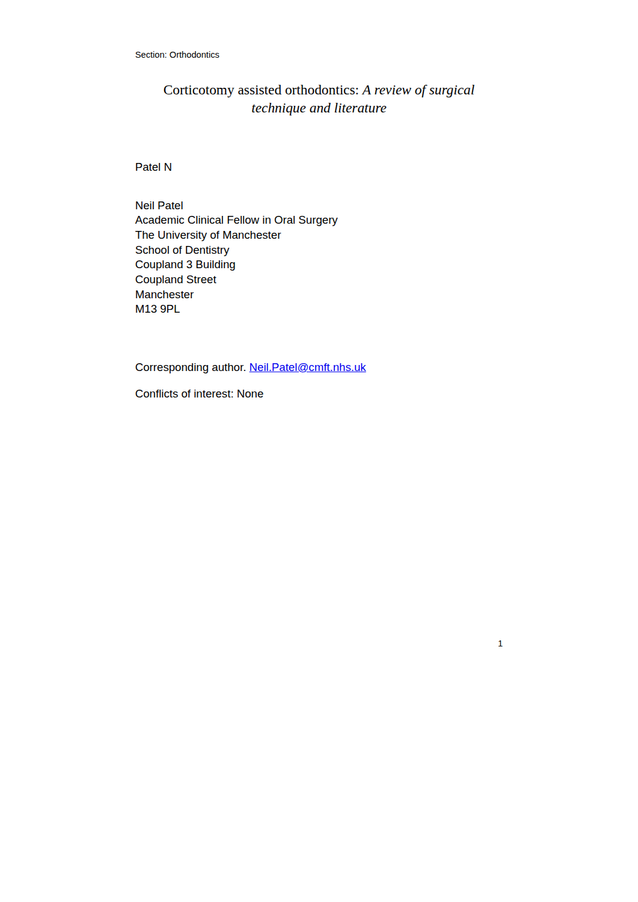Section: Orthodontics
Corticotomy assisted orthodontics: A review of surgical technique and literature
Patel N
Neil Patel Academic Clinical Fellow in Oral Surgery The University of Manchester School of Dentistry Coupland 3 Building Coupland Street Manchester M13 9PL
Corresponding author. Neil.Patel@cmft.nhs.uk
Conflicts of interest: None
1